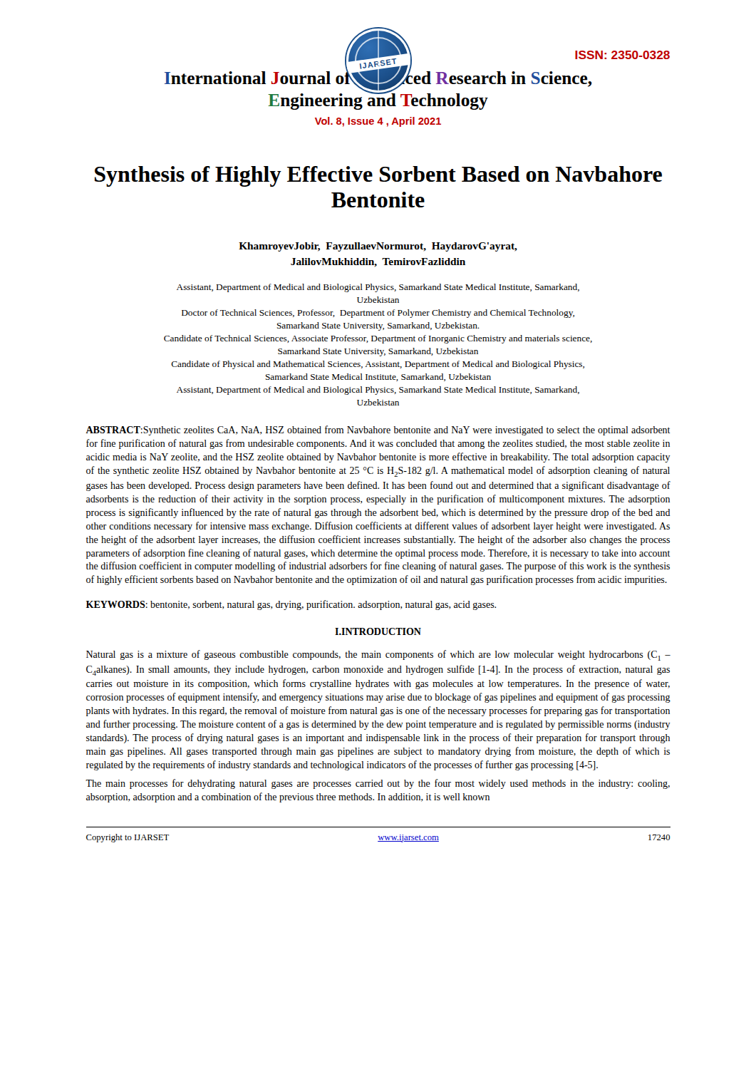IJARSET
ISSN: 2350-0328
International Journal of Advanced Research in Science,
Engineering and Technology
Vol. 8, Issue 4 , April 2021
Synthesis of Highly Effective Sorbent Based on Navbahore Bentonite
KhamroyevJobir, FayzullaevNormurot, HaydarovG'ayrat,
JalilovMukhiddin, TemirovFazliddin
Assistant, Department of Medical and Biological Physics, Samarkand State Medical Institute, Samarkand,
Uzbekistan
Doctor of Technical Sciences, Professor, Department of Polymer Chemistry and Chemical Technology,
Samarkand State University, Samarkand, Uzbekistan.
Candidate of Technical Sciences, Associate Professor, Department of Inorganic Chemistry and materials science,
Samarkand State University, Samarkand, Uzbekistan
Candidate of Physical and Mathematical Sciences, Assistant, Department of Medical and Biological Physics,
Samarkand State Medical Institute, Samarkand, Uzbekistan
Assistant, Department of Medical and Biological Physics, Samarkand State Medical Institute, Samarkand,
Uzbekistan
ABSTRACT:Synthetic zeolites CaA, NaA, HSZ obtained from Navbahore bentonite and NaY were investigated to select the optimal adsorbent for fine purification of natural gas from undesirable components. And it was concluded that among the zeolites studied, the most stable zeolite in acidic media is NaY zeolite, and the HSZ zeolite obtained by Navbahor bentonite is more effective in breakability. The total adsorption capacity of the synthetic zeolite HSZ obtained by Navbahor bentonite at 25 °C is H2S-182 g/l. A mathematical model of adsorption cleaning of natural gases has been developed. Process design parameters have been defined. It has been found out and determined that a significant disadvantage of adsorbents is the reduction of their activity in the sorption process, especially in the purification of multicomponent mixtures. The adsorption process is significantly influenced by the rate of natural gas through the adsorbent bed, which is determined by the pressure drop of the bed and other conditions necessary for intensive mass exchange. Diffusion coefficients at different values of adsorbent layer height were investigated. As the height of the adsorbent layer increases, the diffusion coefficient increases substantially. The height of the adsorber also changes the process parameters of adsorption fine cleaning of natural gases, which determine the optimal process mode. Therefore, it is necessary to take into account the diffusion coefficient in computer modelling of industrial adsorbers for fine cleaning of natural gases. The purpose of this work is the synthesis of highly efficient sorbents based on Navbahor bentonite and the optimization of oil and natural gas purification processes from acidic impurities.
KEYWORDS: bentonite, sorbent, natural gas, drying, purification. adsorption, natural gas, acid gases.
I.INTRODUCTION
Natural gas is a mixture of gaseous combustible compounds, the main components of which are low molecular weight hydrocarbons (C1 – C4alkanes). In small amounts, they include hydrogen, carbon monoxide and hydrogen sulfide [1-4]. In the process of extraction, natural gas carries out moisture in its composition, which forms crystalline hydrates with gas molecules at low temperatures. In the presence of water, corrosion processes of equipment intensify, and emergency situations may arise due to blockage of gas pipelines and equipment of gas processing plants with hydrates. In this regard, the removal of moisture from natural gas is one of the necessary processes for preparing gas for transportation and further processing. The moisture content of a gas is determined by the dew point temperature and is regulated by permissible norms (industry standards). The process of drying natural gases is an important and indispensable link in the process of their preparation for transport through main gas pipelines. All gases transported through main gas pipelines are subject to mandatory drying from moisture, the depth of which is regulated by the requirements of industry standards and technological indicators of the processes of further gas processing [4-5].
The main processes for dehydrating natural gases are processes carried out by the four most widely used methods in the industry: cooling, absorption, adsorption and a combination of the previous three methods. In addition, it is well known
Copyright to IJARSET www.ijarset.com 17240